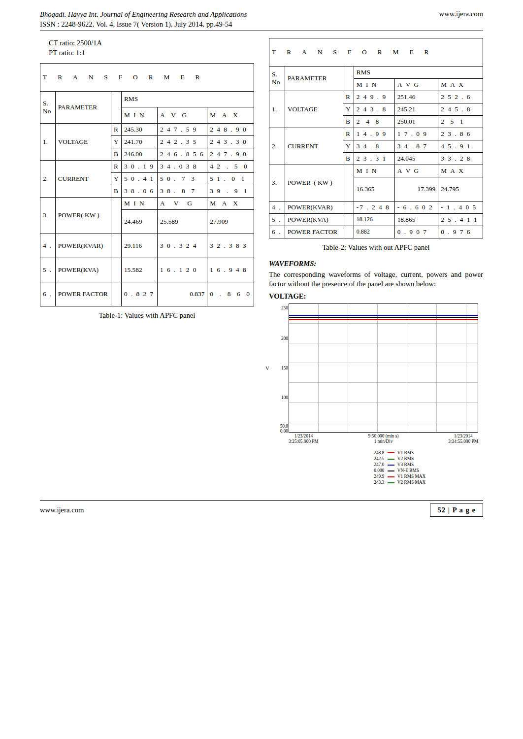Bhogadi. Havya Int. Journal of Engineering Research and Applications
ISSN : 2248-9622, Vol. 4, Issue 7( Version 1), July 2014, pp.49-54
www.ijera.com
CT ratio: 2500/1A
PT ratio: 1:1
| T R A N S F O R M E R |
| S. No | PARAMETER | | RMS |
| M I N | A V G | M A X |
| 1. | VOLTAGE | R | 245.30 | 2 4 7 . 5 9 | 2 4 8 . 9 0 |
| Y | 241.70 | 2 4 2 . 3 5 | 2 4 3 . 3 0 |
| B | 246.00 | 2 4 6 . 8 5 6 | 2 4 7 . 9 0 |
| 2. | CURRENT | R | 3 0 . 1 9 | 3 4 . 0 3 8 | 4 2 . 5 0 |
| Y | 5 0 . 4 1 | 5 0 . 7 3 | 5 1 . 0 1 |
| B | 3 8 . 0 6 | 3 8 . 8 7 | 3 9 . 9 1 |
| 3. | POWER( KW ) | | M I N | A V G | M A X |
| 24.469 | 25.589 | 27.909 |
| 4 . | POWER(KVAR) | | 29.116 | 3 0 . 3 2 4 | 3 2 . 3 8 3 |
| 5 . | POWER(KVA) | | 15.582 | 1 6 . 1 2 0 | 1 6 . 9 4 8 |
| 6 . | POWER FACTOR | | 0 . 8 2 7 | 0.837 | 0 . 8 6 0 |
Table-1: Values with APFC panel
| T R A N S F O R M E R |
| S. No | PARAMETER | | RMS |
| M I N | A V G | M A X |
| 1. | VOLTAGE | R | 2 4 9 . 9 | 251.46 | 2 5 2 . 6 |
| Y | 2 4 3 . 8 | 245.21 | 2 4 5 . 8 |
| B | 2 4 8 | 250.01 | 2 5 1 |
| 2. | CURRENT | R | 1 4 . 9 9 | 1 7 . 0 9 | 2 3 . 8 6 |
| Y | 3 4 . 8 | 3 4 . 8 7 | 4 5 . 9 1 |
| B | 2 3 . 3 1 | 24.045 | 3 3 . 2 8 |
| 3. | POWER ( KW ) | | M I N | A V G | M A X |
| 16.365 | 17.399 | 24.795 |
| 4 . | POWER(KVAR) | | -7 . 2 4 8 | - 6 . 6 0 2 | - 1 . 4 0 5 |
| 5 . | POWER(KVA) | | 18.126 | 18.865 | 2 5 . 4 1 1 |
| 6 . | POWER FACTOR | | 0.882 | 0 . 9 0 7 | 0 . 9 7 6 |
Table-2: Values with out APFC panel
WAVEFORMS:
The corresponding waveforms of voltage, current, powers and power factor without the presence of the panel are shown below:
VOLTAGE:
V
250 200 150 100 50.0 0.00
1/23/2014
3:25:05.000 PM
9:50.000 (min s)
1 min/Div
1/23/2014
3:34:55.000 PM
248.8 V1 RMS
242.5 V2 RMS
247.0 V3 RMS
0.000 VN-E RMS
249.9 V1 RMS MAX
243.3 V2 RMS MAX
www.ijera.com
52 | P a g e